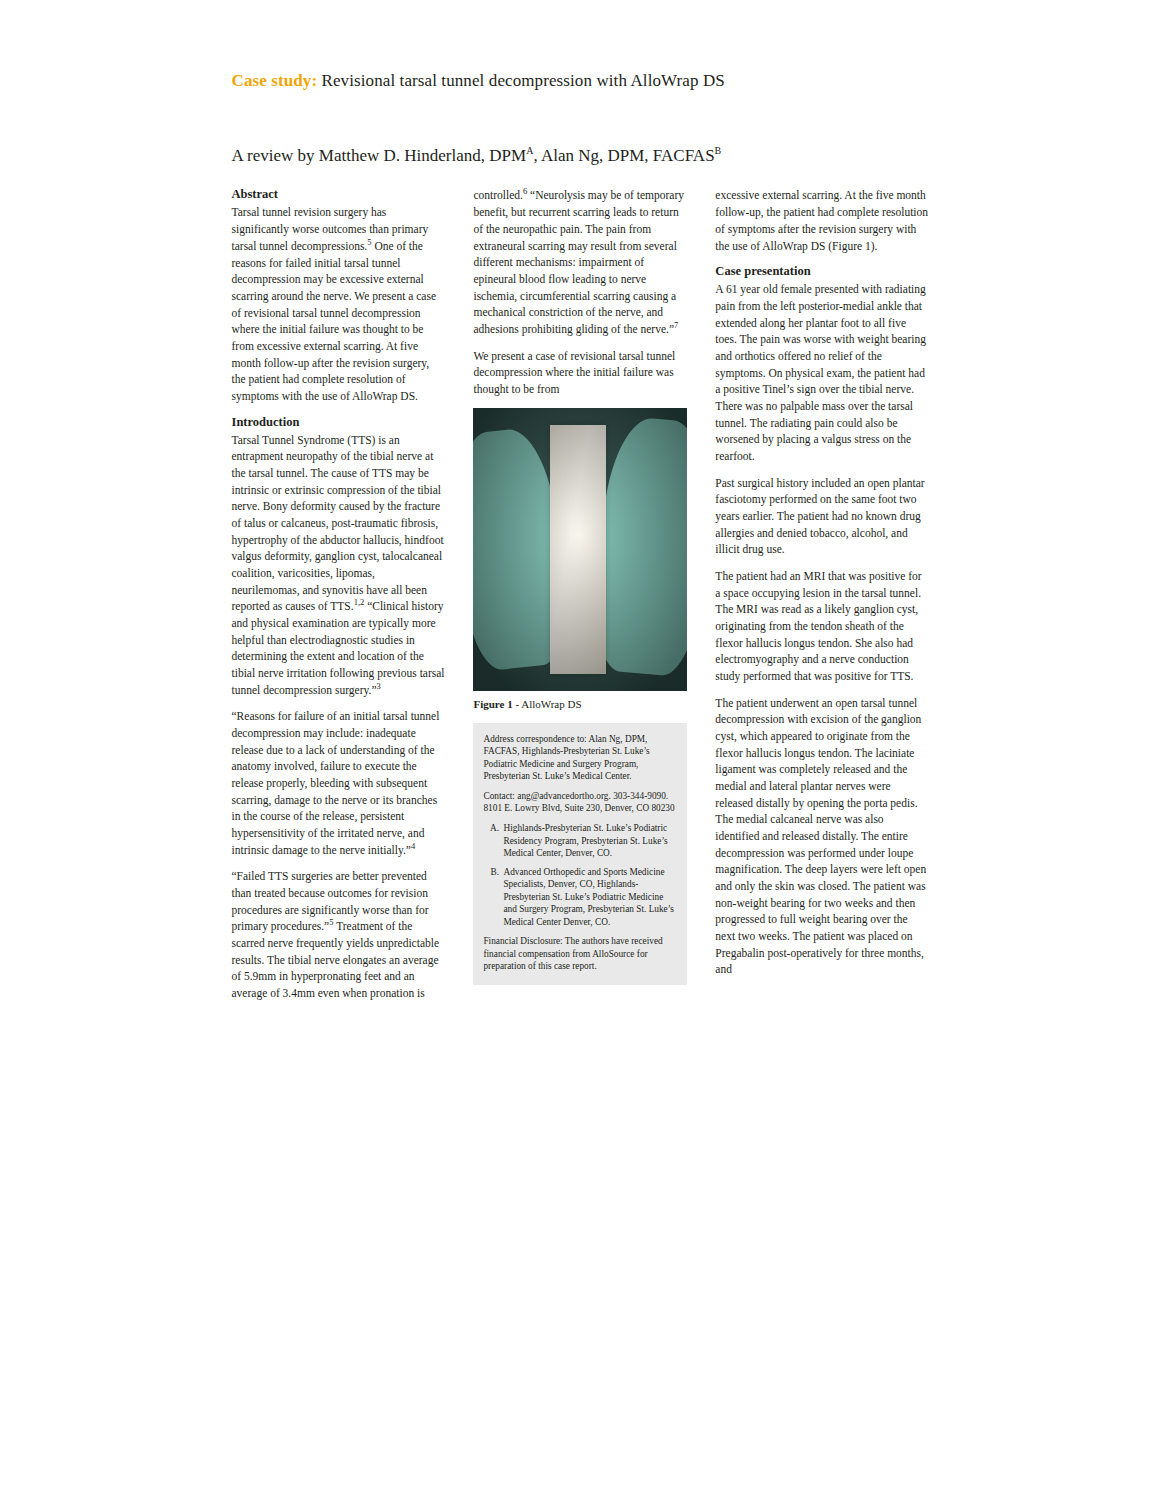Case study: Revisional tarsal tunnel decompression with AlloWrap DS
A review by Matthew D. Hinderland, DPMA, Alan Ng, DPM, FACFASB
Abstract
Tarsal tunnel revision surgery has significantly worse outcomes than primary tarsal tunnel decompressions.5 One of the reasons for failed initial tarsal tunnel decompression may be excessive external scarring around the nerve. We present a case of revisional tarsal tunnel decompression where the initial failure was thought to be from excessive external scarring. At five month follow-up after the revision surgery, the patient had complete resolution of symptoms with the use of AlloWrap DS.
Introduction
Tarsal Tunnel Syndrome (TTS) is an entrapment neuropathy of the tibial nerve at the tarsal tunnel. The cause of TTS may be intrinsic or extrinsic compression of the tibial nerve. Bony deformity caused by the fracture of talus or calcaneus, post-traumatic fibrosis, hypertrophy of the abductor hallucis, hindfoot valgus deformity, ganglion cyst, talocalcaneal coalition, varicosities, lipomas, neurilemomas, and synovitis have all been reported as causes of TTS.1,2 “Clinical history and physical examination are typically more helpful than electrodiagnostic studies in determining the extent and location of the tibial nerve irritation following previous tarsal tunnel decompression surgery.”3
“Reasons for failure of an initial tarsal tunnel decompression may include: inadequate release due to a lack of understanding of the anatomy involved, failure to execute the release properly, bleeding with subsequent scarring, damage to the nerve or its branches in the course of the release, persistent hypersensitivity of the irritated nerve, and intrinsic damage to the nerve initially.”4
“Failed TTS surgeries are better prevented than treated because outcomes for revision procedures are significantly worse than for primary procedures.”5 Treatment of the scarred nerve frequently yields unpredictable results. The tibial nerve elongates an average of 5.9mm in hyperpronating feet and an average of 3.4mm even when pronation is controlled.6 “Neurolysis may be of temporary benefit, but recurrent scarring leads to return of the neuropathic pain. The pain from extraneural scarring may result from several different mechanisms: impairment of epineural blood flow leading to nerve ischemia, circumferential scarring causing a mechanical constriction of the nerve, and adhesions prohibiting gliding of the nerve.”7
We present a case of revisional tarsal tunnel decompression where the initial failure was thought to be from
Figure 1 - AlloWrap DS
Address correspondence to: Alan Ng, DPM, FACFAS, Highlands-Presbyterian St. Luke’s Podiatric Medicine and Surgery Program, Presbyterian St. Luke’s Medical Center.
Contact: ang@advancedortho.org. 303-344-9090. 8101 E. Lowry Blvd, Suite 230, Denver, CO 80230
Highlands-Presbyterian St. Luke’s Podiatric Residency Program, Presbyterian St. Luke’s Medical Center, Denver, CO.
Advanced Orthopedic and Sports Medicine Specialists, Denver, CO, Highlands-Presbyterian St. Luke’s Podiatric Medicine and Surgery Program, Presbyterian St. Luke’s Medical Center Denver, CO.
Financial Disclosure: The authors have received financial compensation from AlloSource for preparation of this case report.
excessive external scarring. At the five month follow-up, the patient had complete resolution of symptoms after the revision surgery with the use of AlloWrap DS (Figure 1).
Case presentation
A 61 year old female presented with radiating pain from the left posterior-medial ankle that extended along her plantar foot to all five toes. The pain was worse with weight bearing and orthotics offered no relief of the symptoms. On physical exam, the patient had a positive Tinel’s sign over the tibial nerve. There was no palpable mass over the tarsal tunnel. The radiating pain could also be worsened by placing a valgus stress on the rearfoot.
Past surgical history included an open plantar fasciotomy performed on the same foot two years earlier. The patient had no known drug allergies and denied tobacco, alcohol, and illicit drug use.
The patient had an MRI that was positive for a space occupying lesion in the tarsal tunnel. The MRI was read as a likely ganglion cyst, originating from the tendon sheath of the flexor hallucis longus tendon. She also had electromyography and a nerve conduction study performed that was positive for TTS.
The patient underwent an open tarsal tunnel decompression with excision of the ganglion cyst, which appeared to originate from the flexor hallucis longus tendon. The laciniate ligament was completely released and the medial and lateral plantar nerves were released distally by opening the porta pedis. The medial calcaneal nerve was also identified and released distally. The entire decompression was performed under loupe magnification. The deep layers were left open and only the skin was closed. The patient was non-weight bearing for two weeks and then progressed to full weight bearing over the next two weeks. The patient was placed on Pregabalin post-operatively for three months, and